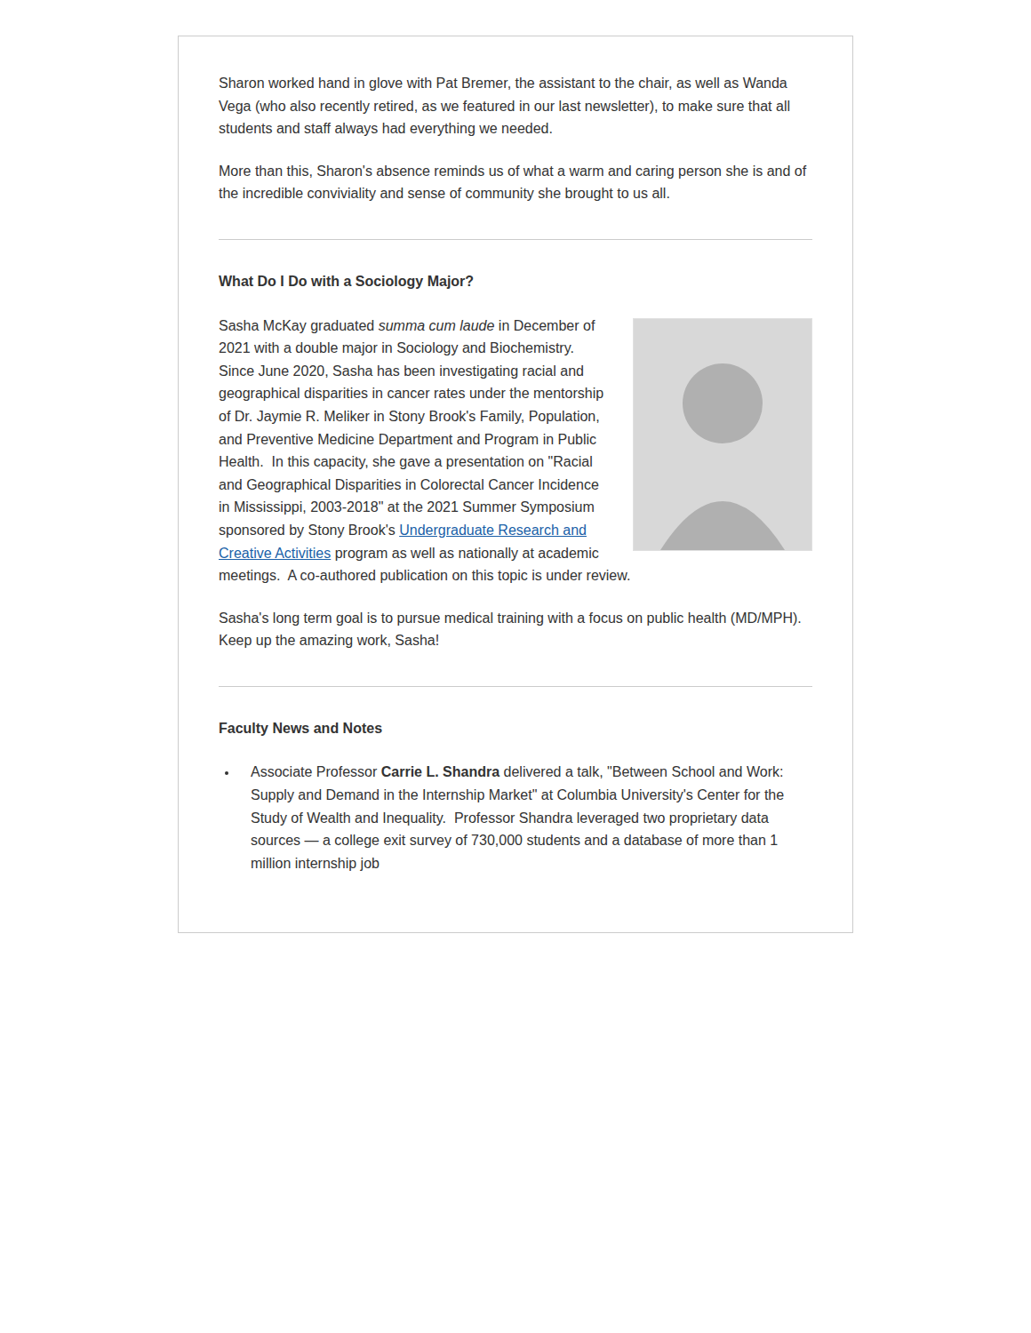Sharon worked hand in glove with Pat Bremer, the assistant to the chair, as well as Wanda Vega (who also recently retired, as we featured in our last newsletter), to make sure that all students and staff always had everything we needed.
More than this, Sharon's absence reminds us of what a warm and caring person she is and of the incredible conviviality and sense of community she brought to us all.
What Do I Do with a Sociology Major?
Sasha McKay graduated summa cum laude in December of 2021 with a double major in Sociology and Biochemistry. Since June 2020, Sasha has been investigating racial and geographical disparities in cancer rates under the mentorship of Dr. Jaymie R. Meliker in Stony Brook's Family, Population, and Preventive Medicine Department and Program in Public Health. In this capacity, she gave a presentation on "Racial and Geographical Disparities in Colorectal Cancer Incidence in Mississippi, 2003-2018" at the 2021 Summer Symposium sponsored by Stony Brook's Undergraduate Research and Creative Activities program as well as nationally at academic meetings. A co-authored publication on this topic is under review.
Sasha's long term goal is to pursue medical training with a focus on public health (MD/MPH). Keep up the amazing work, Sasha!
Faculty News and Notes
Associate Professor Carrie L. Shandra delivered a talk, "Between School and Work: Supply and Demand in the Internship Market" at Columbia University's Center for the Study of Wealth and Inequality. Professor Shandra leveraged two proprietary data sources — a college exit survey of 730,000 students and a database of more than 1 million internship job